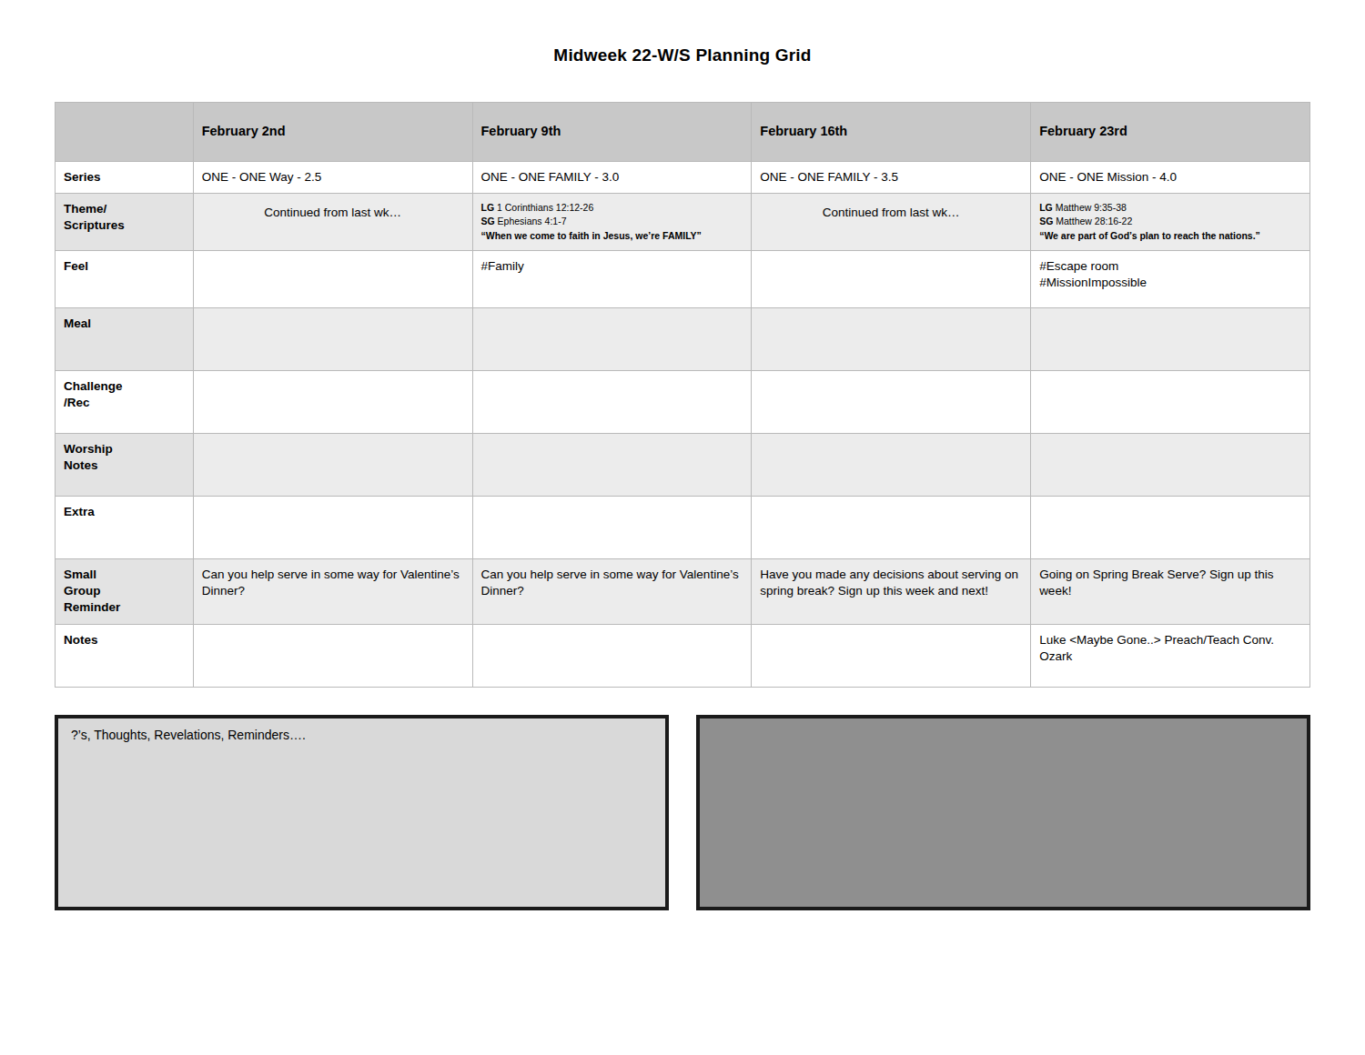Midweek 22-W/S Planning Grid
| | February 2nd | February 9th | February 16th | February 23rd |
| --- | --- | --- | --- | --- |
| Series | ONE - ONE Way - 2.5 | ONE - ONE FAMILY - 3.0 | ONE - ONE FAMILY - 3.5 | ONE - ONE Mission - 4.0 |
| Theme/ Scriptures | Continued from last wk… | LG 1 Corinthians 12:12-26 SG Ephesians 4:1-7 “When we come to faith in Jesus, we’re FAMILY” | Continued from last wk… | LG Matthew 9:35-38 SG Matthew 28:16-22 “We are part of God’s plan to reach the nations.” |
| Feel | | #Family | | #Escape room #MissionImpossible |
| Meal | | | | |
| Challenge /Rec | | | | |
| Worship Notes | | | | |
| Extra | | | | |
| Small Group Reminder | Can you help serve in some way for Valentine’s Dinner? | Can you help serve in some way for Valentine’s Dinner? | Have you made any decisions about serving on spring break? Sign up this week and next! | Going on Spring Break Serve? Sign up this week! |
| Notes | | | | Luke <Maybe Gone..> Preach/Teach Conv. Ozark |
?’s, Thoughts, Revelations, Reminders….